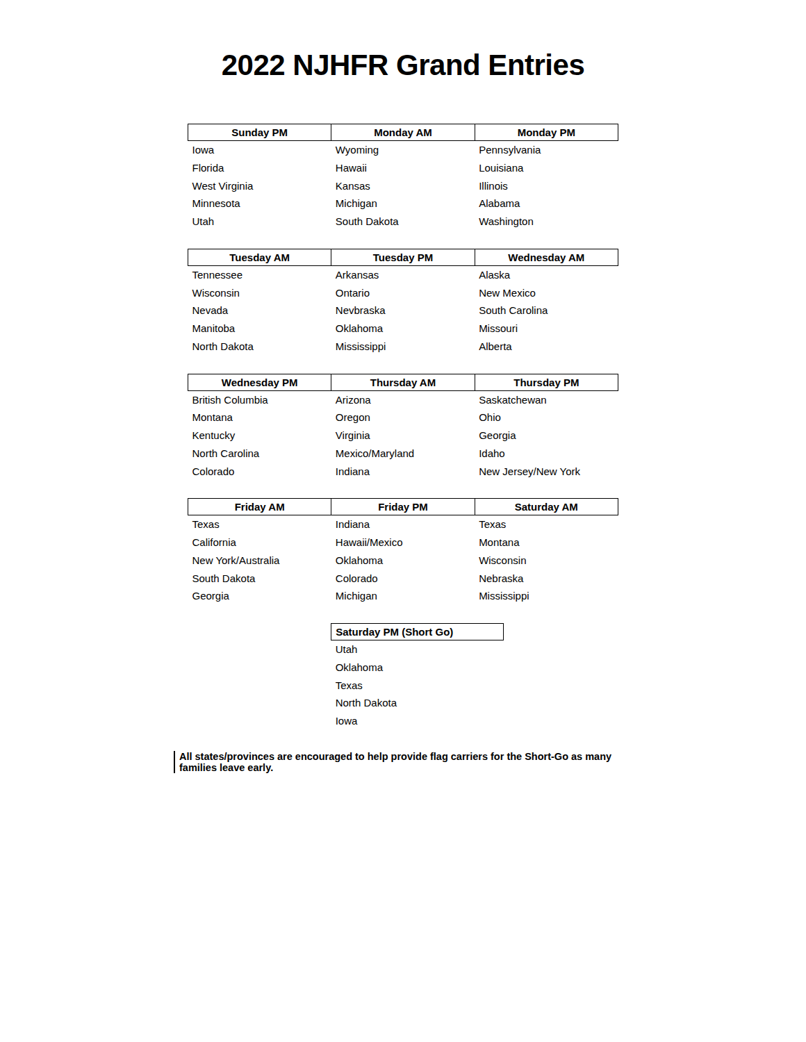2022 NJHFR Grand Entries
| Sunday PM | Monday AM | Monday PM |
| --- | --- | --- |
| Iowa | Wyoming | Pennsylvania |
| Florida | Hawaii | Louisiana |
| West Virginia | Kansas | Illinois |
| Minnesota | Michigan | Alabama |
| Utah | South Dakota | Washington |
| Tuesday AM | Tuesday PM | Wednesday AM |
| --- | --- | --- |
| Tennessee | Arkansas | Alaska |
| Wisconsin | Ontario | New Mexico |
| Nevada | Nevbraska | South Carolina |
| Manitoba | Oklahoma | Missouri |
| North Dakota | Mississippi | Alberta |
| Wednesday PM | Thursday AM | Thursday PM |
| --- | --- | --- |
| British Columbia | Arizona | Saskatchewan |
| Montana | Oregon | Ohio |
| Kentucky | Virginia | Georgia |
| North Carolina | Mexico/Maryland | Idaho |
| Colorado | Indiana | New Jersey/New York |
| Friday AM | Friday PM | Saturday AM |
| --- | --- | --- |
| Texas | Indiana | Texas |
| California | Hawaii/Mexico | Montana |
| New York/Australia | Oklahoma | Wisconsin |
| South Dakota | Colorado | Nebraska |
| Georgia | Michigan | Mississippi |
| | Saturday PM (Short Go) | |
| --- | --- | --- |
| | Utah | |
| | Oklahoma | |
| | Texas | |
| | North Dakota | |
| | Iowa | |
All states/provinces are encouraged to help provide flag carriers for the Short-Go as many families leave early.